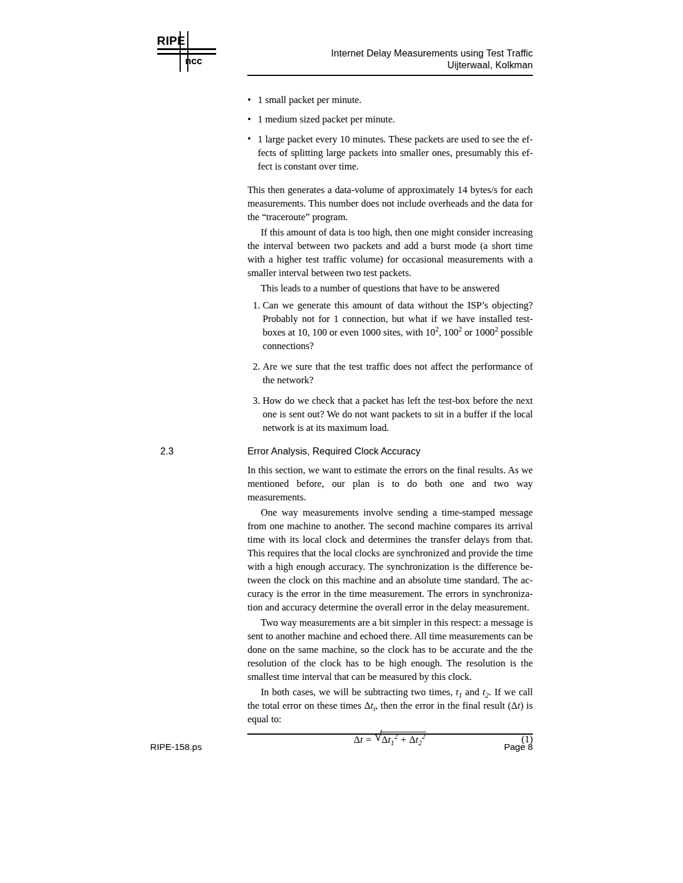RIPE
ncc
Internet Delay Measurements using Test Traffic
Uijterwaal, Kolkman
1 small packet per minute.
1 medium sized packet per minute.
1 large packet every 10 minutes. These packets are used to see the effects of splitting large packets into smaller ones, presumably this effect is constant over time.
This then generates a data-volume of approximately 14 bytes/s for each measurements. This number does not include overheads and the data for the “traceroute” program.
If this amount of data is too high, then one might consider increasing the interval between two packets and add a burst mode (a short time with a higher test traffic volume) for occasional measurements with a smaller interval between two test packets.
This leads to a number of questions that have to be answered
Can we generate this amount of data without the ISP’s objecting? Probably not for 1 connection, but what if we have installed test-boxes at 10, 100 or even 1000 sites, with 102, 1002 or 10002 possible connections?
Are we sure that the test traffic does not affect the performance of the network?
How do we check that a packet has left the test-box before the next one is sent out? We do not want packets to sit in a buffer if the local network is at its maximum load.
2.3
Error Analysis, Required Clock Accuracy
In this section, we want to estimate the errors on the final results. As we mentioned before, our plan is to do both one and two way measurements.
One way measurements involve sending a time-stamped message from one machine to another. The second machine compares its arrival time with its local clock and determines the transfer delays from that. This requires that the local clocks are synchronized and provide the time with a high enough accuracy. The synchronization is the difference between the clock on this machine and an absolute time standard. The accuracy is the error in the time measurement. The errors in synchronization and accuracy determine the overall error in the delay measurement.
Two way measurements are a bit simpler in this respect: a message is sent to another machine and echoed there. All time measurements can be done on the same machine, so the clock has to be accurate and the the resolution of the clock has to be high enough. The resolution is the smallest time interval that can be measured by this clock.
In both cases, we will be subtracting two times, t1 and t2. If we call the total error on these times Δti, then the error in the final result (Δt) is equal to:
Δt = Δt12 + Δt22 (1)
RIPE-158.ps
Page 8